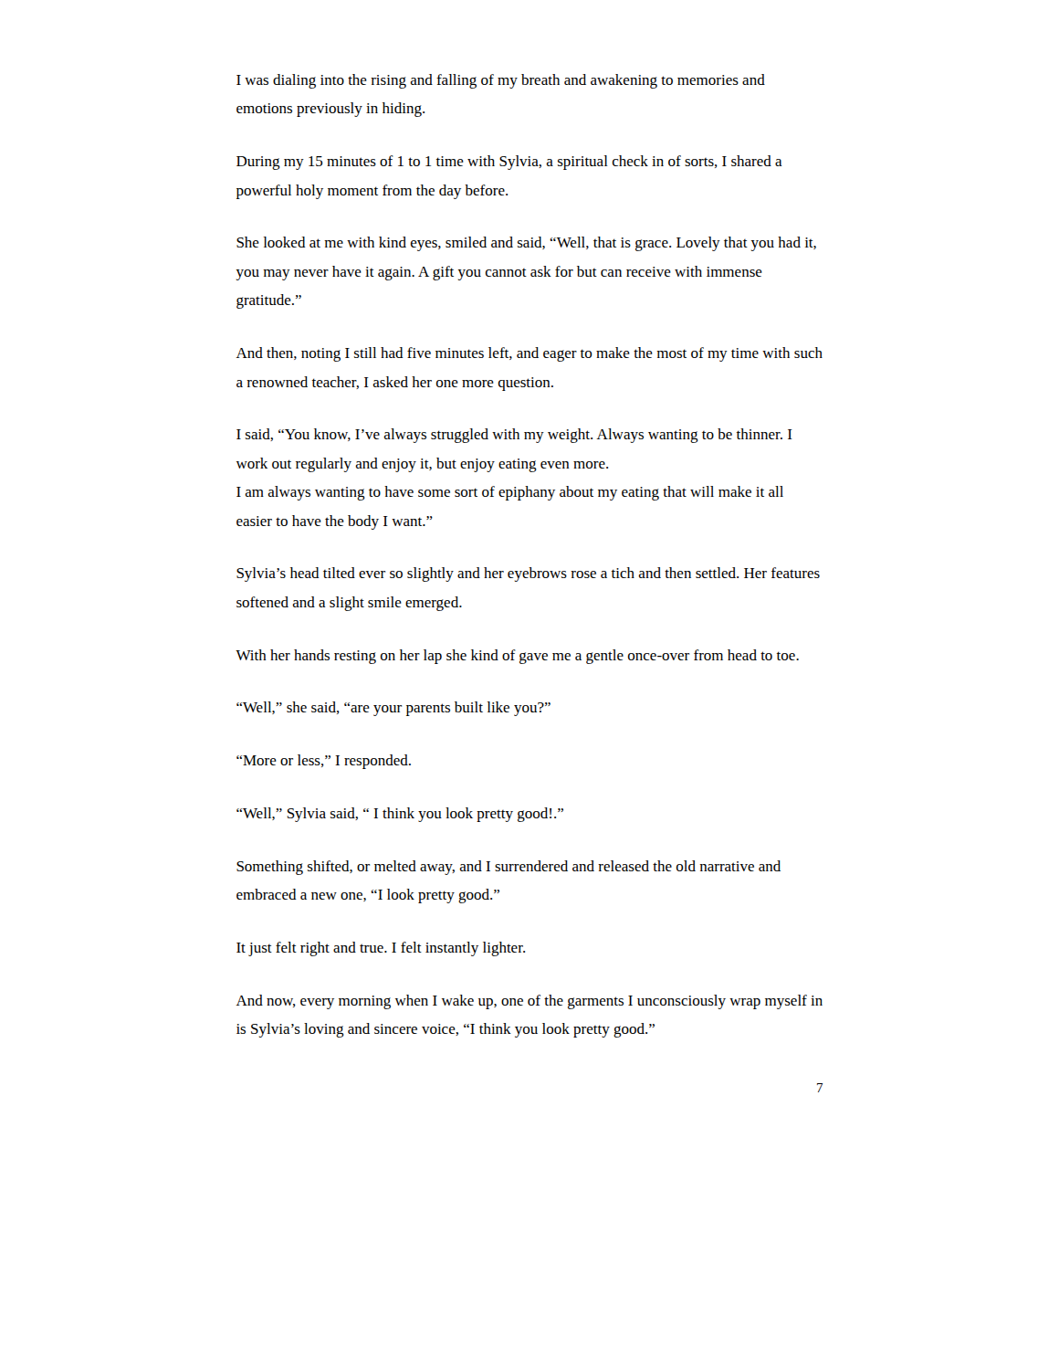I was dialing into the rising and falling of my breath and awakening to memories and emotions previously in hiding.
During my 15 minutes of 1 to 1 time with Sylvia, a spiritual check in of sorts, I shared a powerful holy moment from the day before.
She looked at me with kind eyes, smiled and said, “Well, that is grace. Lovely that you had it, you may never have it again. A gift you cannot ask for but can receive with immense gratitude.”
And then, noting I still had five minutes left, and eager to make the most of my time with such a renowned teacher, I asked her one more question.
I said, “You know, I’ve always struggled with my weight. Always wanting to be thinner. I work out regularly and enjoy it, but enjoy eating even more.
I am always wanting to have some sort of epiphany about my eating that will make it all easier to have the body I want.”
Sylvia’s head tilted ever so slightly and her eyebrows rose a tich and then settled. Her features softened and a slight smile emerged.
With her hands resting on her lap she kind of gave me a gentle once-over from head to toe.
“Well,” she said, “are your parents built like you?”
“More or less,” I responded.
“Well,” Sylvia said, “ I think you look pretty good!.”
Something shifted, or melted away, and I surrendered and released the old narrative and embraced a new one, “I look pretty good.”
It just felt right and true. I felt instantly lighter.
And now, every morning when I wake up, one of the garments I unconsciously wrap myself in is Sylvia’s loving and sincere voice, “I think you look pretty good.”
7